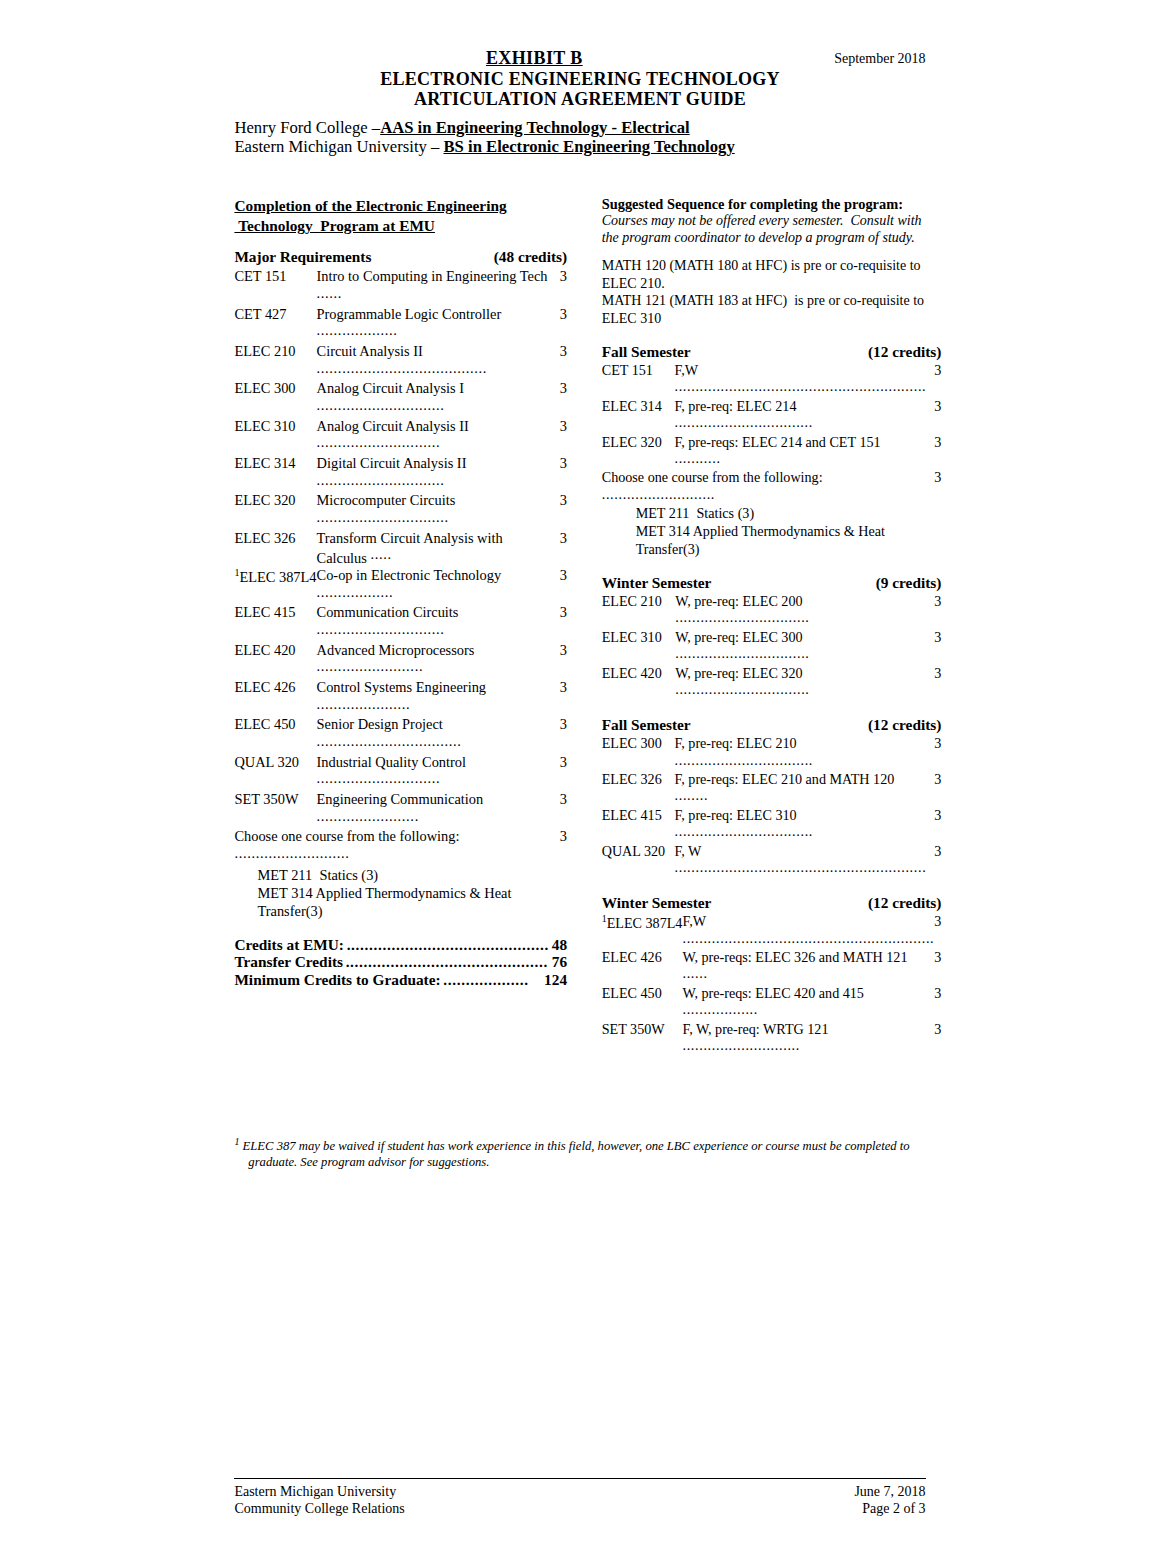September 2018
EXHIBIT B
ELECTRONIC ENGINEERING TECHNOLOGY
ARTICULATION AGREEMENT GUIDE
Henry Ford College –AAS in Engineering Technology - Electrical
Eastern Michigan University – BS in Electronic Engineering Technology
Completion of the Electronic Engineering
Technology Program at EMU
Major Requirements (48 credits)
| CET 151 | Intro to Computing in Engineering Tech ...... | 3 |
| CET 427 | Programmable Logic Controller ................... | 3 |
| ELEC 210 | Circuit Analysis II ........................................ | 3 |
| ELEC 300 | Analog Circuit Analysis I .............................. | 3 |
| ELEC 310 | Analog Circuit Analysis II ............................. | 3 |
| ELEC 314 | Digital Circuit Analysis II .............................. | 3 |
| ELEC 320 | Microcomputer Circuits ............................... | 3 |
| ELEC 326 | Transform Circuit Analysis with Calculus ..... | 3 |
| 1 ELEC 387L4 | Co-op in Electronic Technology .................. | 3 |
| ELEC 415 | Communication Circuits .............................. | 3 |
| ELEC 420 | Advanced Microprocessors ......................... | 3 |
| ELEC 426 | Control Systems Engineering ...................... | 3 |
| ELEC 450 | Senior Design Project .................................. | 3 |
| QUAL 320 | Industrial Quality Control ............................. | 3 |
| SET 350W | Engineering Communication ........................ | 3 |
| Choose one course from the following: ........................... | 3 |
MET 211 Statics (3)
MET 314 Applied Thermodynamics & Heat Transfer(3)
Credits at EMU:............................................. 48
Transfer Credits............................................. 76
Minimum Credits to Graduate:................... 124
Suggested Sequence for completing the program:
Courses may not be offered every semester. Consult with the program coordinator to develop a program of study.
MATH 120 (MATH 180 at HFC) is pre or co-requisite to ELEC 210.
MATH 121 (MATH 183 at HFC) is pre or co-requisite to ELEC 310
Fall Semester(12 credits)
| CET 151 | F,W ............................................................ | 3 |
| ELEC 314 | F, pre-req: ELEC 214 ................................. | 3 |
| ELEC 320 | F, pre-reqs: ELEC 214 and CET 151 ........... | 3 |
| Choose one course from the following: ........................... | 3 |
MET 211 Statics (3)
MET 314 Applied Thermodynamics & Heat Transfer(3)
Winter Semester(9 credits)
| ELEC 210 | W, pre-req: ELEC 200 ................................ | 3 |
| ELEC 310 | W, pre-req: ELEC 300 ................................ | 3 |
| ELEC 420 | W, pre-req: ELEC 320 ................................ | 3 |
Fall Semester(12 credits)
| ELEC 300 | F, pre-req: ELEC 210 ................................. | 3 |
| ELEC 326 | F, pre-reqs: ELEC 210 and MATH 120 ........ | 3 |
| ELEC 415 | F, pre-req: ELEC 310 ................................. | 3 |
| QUAL 320 | F, W ............................................................ | 3 |
Winter Semester(12 credits)
| 1 ELEC 387L4 | F,W ............................................................ | 3 |
| ELEC 426 | W, pre-reqs: ELEC 326 and MATH 121 ...... | 3 |
| ELEC 450 | W, pre-reqs: ELEC 420 and 415 .................. | 3 |
| SET 350W | F, W, pre-req: WRTG 121 ............................ | 3 |
1 ELEC 387 may be waived if student has work experience in this field, however, one LBC experience or course must be completed to graduate. See program advisor for suggestions.
Eastern Michigan University
Community College Relations
June 7, 2018
Page 2 of 3